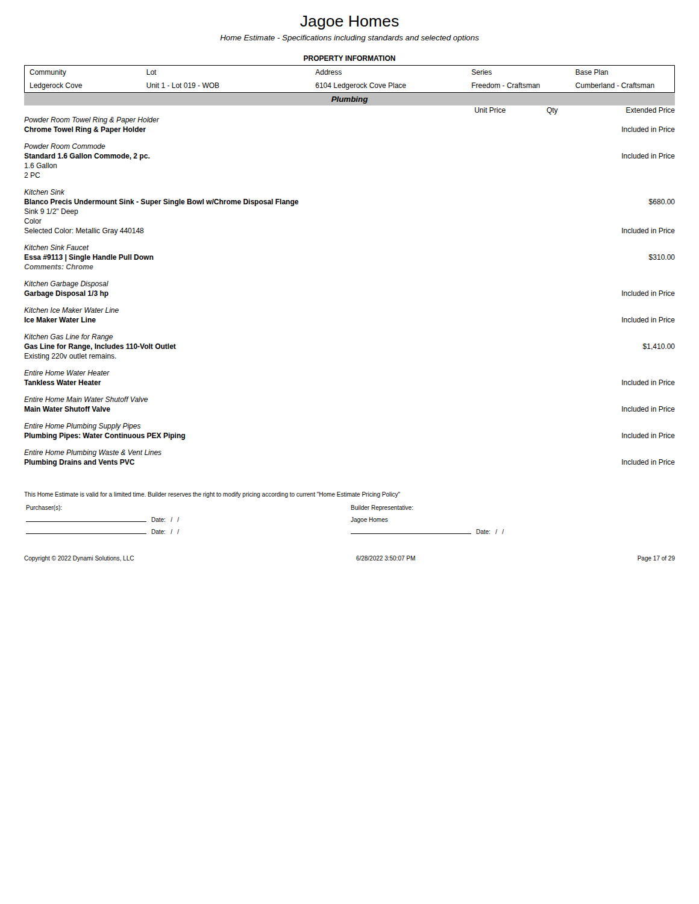Jagoe Homes
Home Estimate - Specifications including standards and selected options
PROPERTY INFORMATION
| Community | Lot | Address | Series | Base Plan |
| Ledgerock Cove | Unit 1 - Lot 019 - WOB | 6104 Ledgerock Cove Place | Freedom - Craftsman | Cumberland - Craftsman |
Plumbing
| | Unit Price | Qty | Extended Price |
| Powder Room Towel Ring & Paper Holder | | | |
| Chrome Towel Ring & Paper Holder | | | Included in Price |
| Powder Room Commode | | | |
| Standard 1.6 Gallon Commode, 2 pc. | | | Included in Price |
| 1.6 Gallon | | | |
| 2 PC | | | |
| Kitchen Sink | | | |
| Blanco Precis Undermount Sink - Super Single Bowl w/Chrome Disposal Flange | | | $680.00 |
| Sink 9 1/2" Deep | | | |
| Color | | | |
| Selected Color: Metallic Gray 440148 | | | Included in Price |
| Kitchen Sink Faucet | | | |
| Essa #9113 / Single Handle Pull Down | | | $310.00 |
| Comments: Chrome | | | |
| Kitchen Garbage Disposal | | | |
| Garbage Disposal 1/3 hp | | | Included in Price |
| Kitchen Ice Maker Water Line | | | |
| Ice Maker Water Line | | | Included in Price |
| Kitchen Gas Line for Range | | | |
| Gas Line for Range, Includes 110-Volt Outlet | | | $1,410.00 |
| Existing 220v outlet remains. | | | |
| Entire Home Water Heater | | | |
| Tankless Water Heater | | | Included in Price |
| Entire Home Main Water Shutoff Valve | | | |
| Main Water Shutoff Valve | | | Included in Price |
| Entire Home Plumbing Supply Pipes | | | |
| Plumbing Pipes: Water Continuous PEX Piping | | | Included in Price |
| Entire Home Plumbing Waste & Vent Lines | | | |
| Plumbing Drains and Vents PVC | | | Included in Price |
This Home Estimate is valid for a limited time. Builder reserves the right to modify pricing according to current "Home Estimate Pricing Policy"
| Purchaser(s): | Builder Representative: |
| Date: / / | Jagoe Homes |
| Date: / / | Date: / / |
Copyright © 2022 Dynami Solutions, LLC
6/28/2022 3:50:07 PM
Page 17 of 29